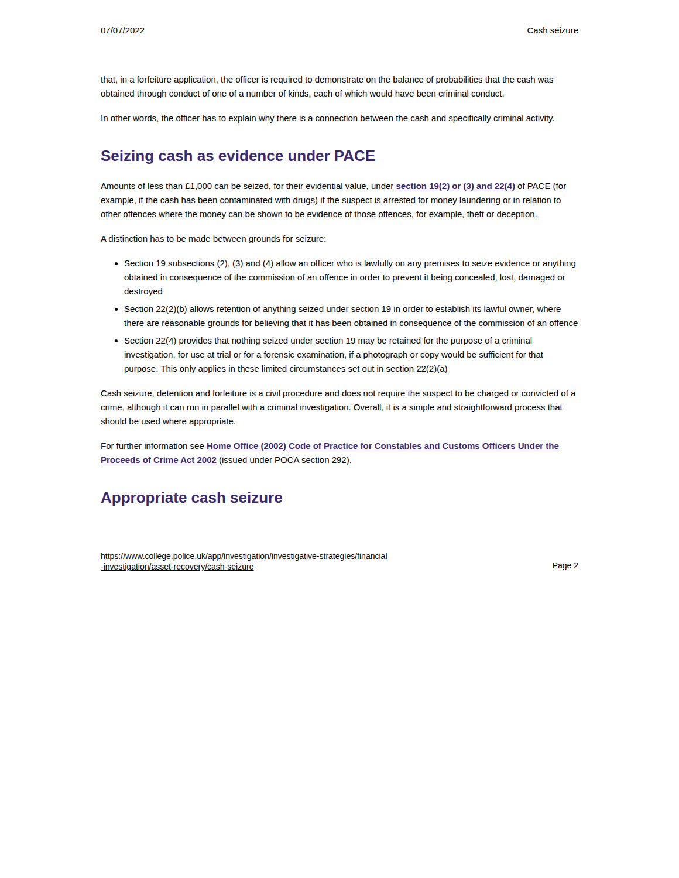07/07/2022 Cash seizure
that, in a forfeiture application, the officer is required to demonstrate on the balance of probabilities that the cash was obtained through conduct of one of a number of kinds, each of which would have been criminal conduct.
In other words, the officer has to explain why there is a connection between the cash and specifically criminal activity.
Seizing cash as evidence under PACE
Amounts of less than £1,000 can be seized, for their evidential value, under section 19(2) or (3) and 22(4) of PACE (for example, if the cash has been contaminated with drugs) if the suspect is arrested for money laundering or in relation to other offences where the money can be shown to be evidence of those offences, for example, theft or deception.
A distinction has to be made between grounds for seizure:
Section 19 subsections (2), (3) and (4) allow an officer who is lawfully on any premises to seize evidence or anything obtained in consequence of the commission of an offence in order to prevent it being concealed, lost, damaged or destroyed
Section 22(2)(b) allows retention of anything seized under section 19 in order to establish its lawful owner, where there are reasonable grounds for believing that it has been obtained in consequence of the commission of an offence
Section 22(4) provides that nothing seized under section 19 may be retained for the purpose of a criminal investigation, for use at trial or for a forensic examination, if a photograph or copy would be sufficient for that purpose. This only applies in these limited circumstances set out in section 22(2)(a)
Cash seizure, detention and forfeiture is a civil procedure and does not require the suspect to be charged or convicted of a crime, although it can run in parallel with a criminal investigation. Overall, it is a simple and straightforward process that should be used where appropriate.
For further information see Home Office (2002) Code of Practice for Constables and Customs Officers Under the Proceeds of Crime Act 2002 (issued under POCA section 292).
Appropriate cash seizure
https://www.college.police.uk/app/investigation/investigative-strategies/financial-investigation/asset-recovery/cash-seizure Page 2